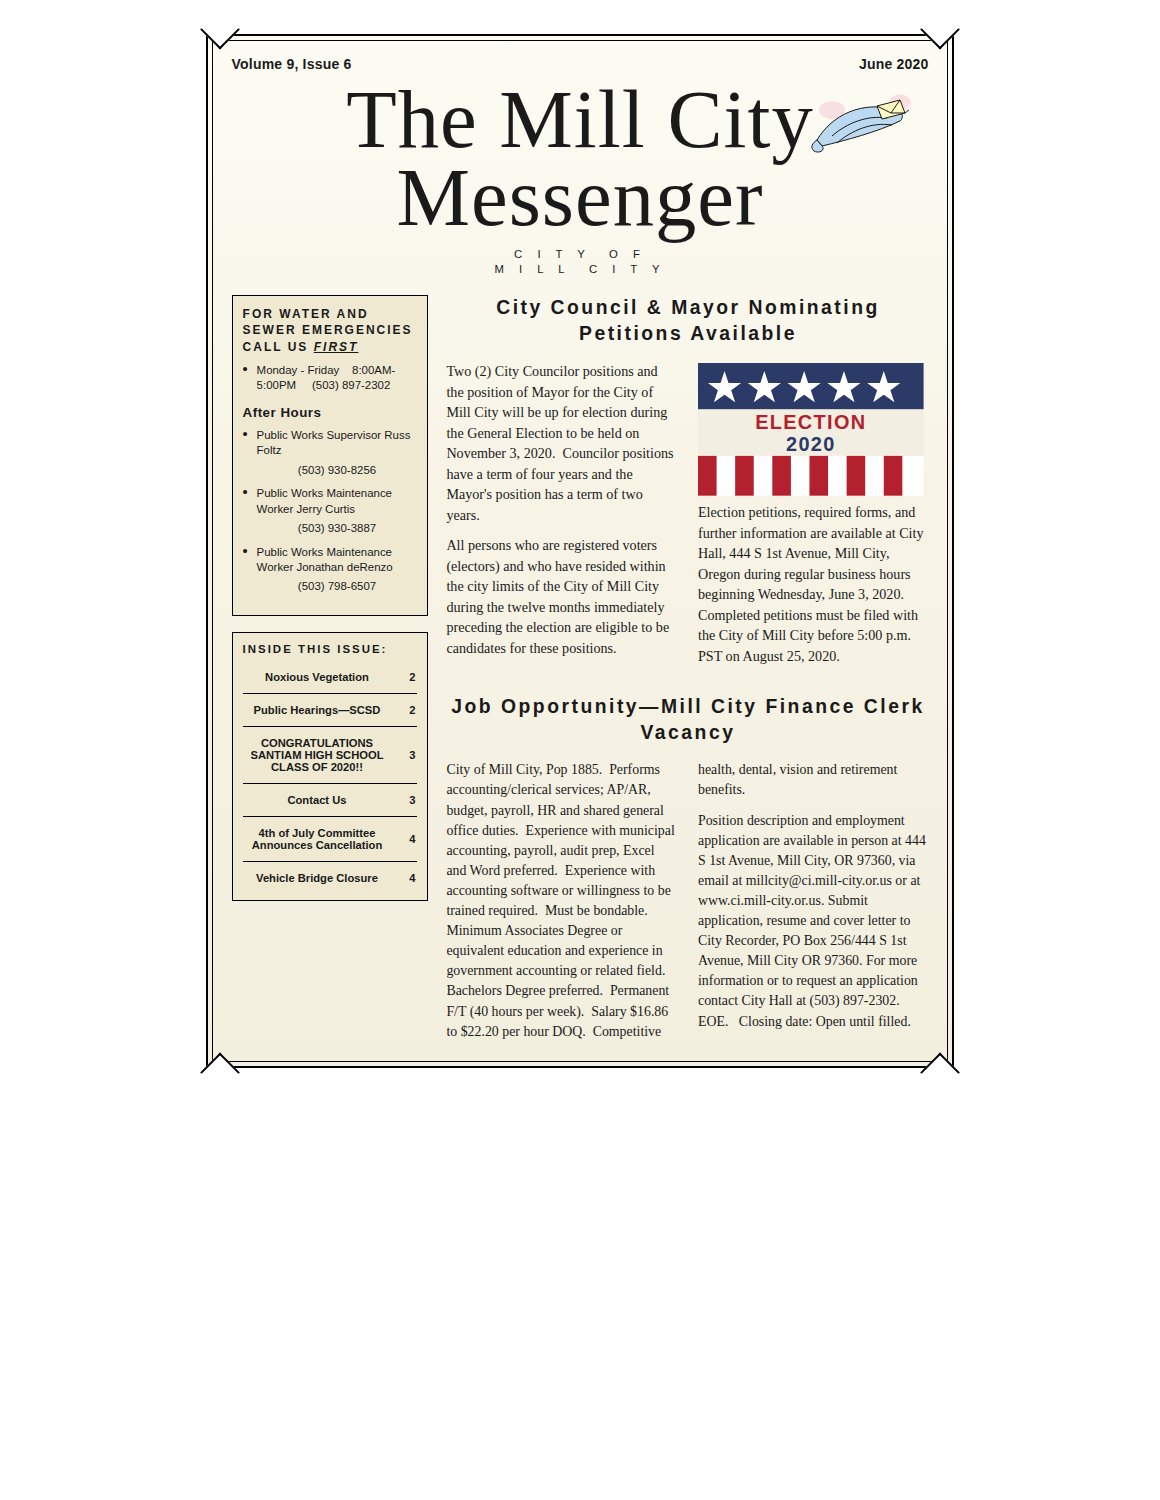Volume 9, Issue 6
June 2020
The Mill City
Messenger
C I T Y O F M I L L C I T Y
For water and sewer emergencies call us first
Monday - Friday 8:00AM-5:00PM (503) 897-2302
After Hours
Public Works Supervisor Russ Foltz (503) 930-8256
Public Works Maintenance Worker Jerry Curtis (503) 930-3887
Public Works Maintenance Worker Jonathan deRenzo (503) 798-6507
Inside this issue:
| Noxious Vegetation | 2 |
| Public Hearings—SCSD | 2 |
| CONGRATULATIONS SANTIAM HIGH SCHOOL CLASS OF 2020!! | 3 |
| Contact Us | 3 |
| 4th of July Committee Announces Cancellation | 4 |
| Vehicle Bridge Closure | 4 |
City Council & Mayor Nominating Petitions Available
Two (2) City Councilor positions and the position of Mayor for the City of Mill City will be up for election during the General Election to be held on November 3, 2020. Councilor positions have a term of four years and the Mayor's position has a term of two years.
ELECTION 2020
All persons who are registered voters (electors) and who have resided within the city limits of the City of Mill City during the twelve months immediately preceding the election are eligible to be candidates for these positions.
Election petitions, required forms, and further information are available at City Hall, 444 S 1st Avenue, Mill City, Oregon during regular business hours beginning Wednesday, June 3, 2020. Completed petitions must be filed with the City of Mill City before 5:00 p.m. PST on August 25, 2020.
Job Opportunity—Mill City Finance Clerk Vacancy
City of Mill City, Pop 1885. Performs accounting/clerical services; AP/AR, budget, payroll, HR and shared general office duties. Experience with municipal accounting, payroll, audit prep, Excel and Word preferred. Experience with accounting software or willingness to be trained required. Must be bondable. Minimum Associates Degree or equivalent education and experience in government accounting or related field. Bachelors Degree preferred. Permanent F/T (40 hours per week). Salary $16.86 to $22.20 per hour DOQ. Competitive health, dental, vision and retirement benefits.
Position description and employment application are available in person at 444 S 1st Avenue, Mill City, OR 97360, via email at millcity@ci.mill-city.or.us or at www.ci.mill-city.or.us. Submit application, resume and cover letter to City Recorder, PO Box 256/444 S 1st Avenue, Mill City OR 97360. For more information or to request an application contact City Hall at (503) 897-2302. EOE. Closing date: Open until filled.